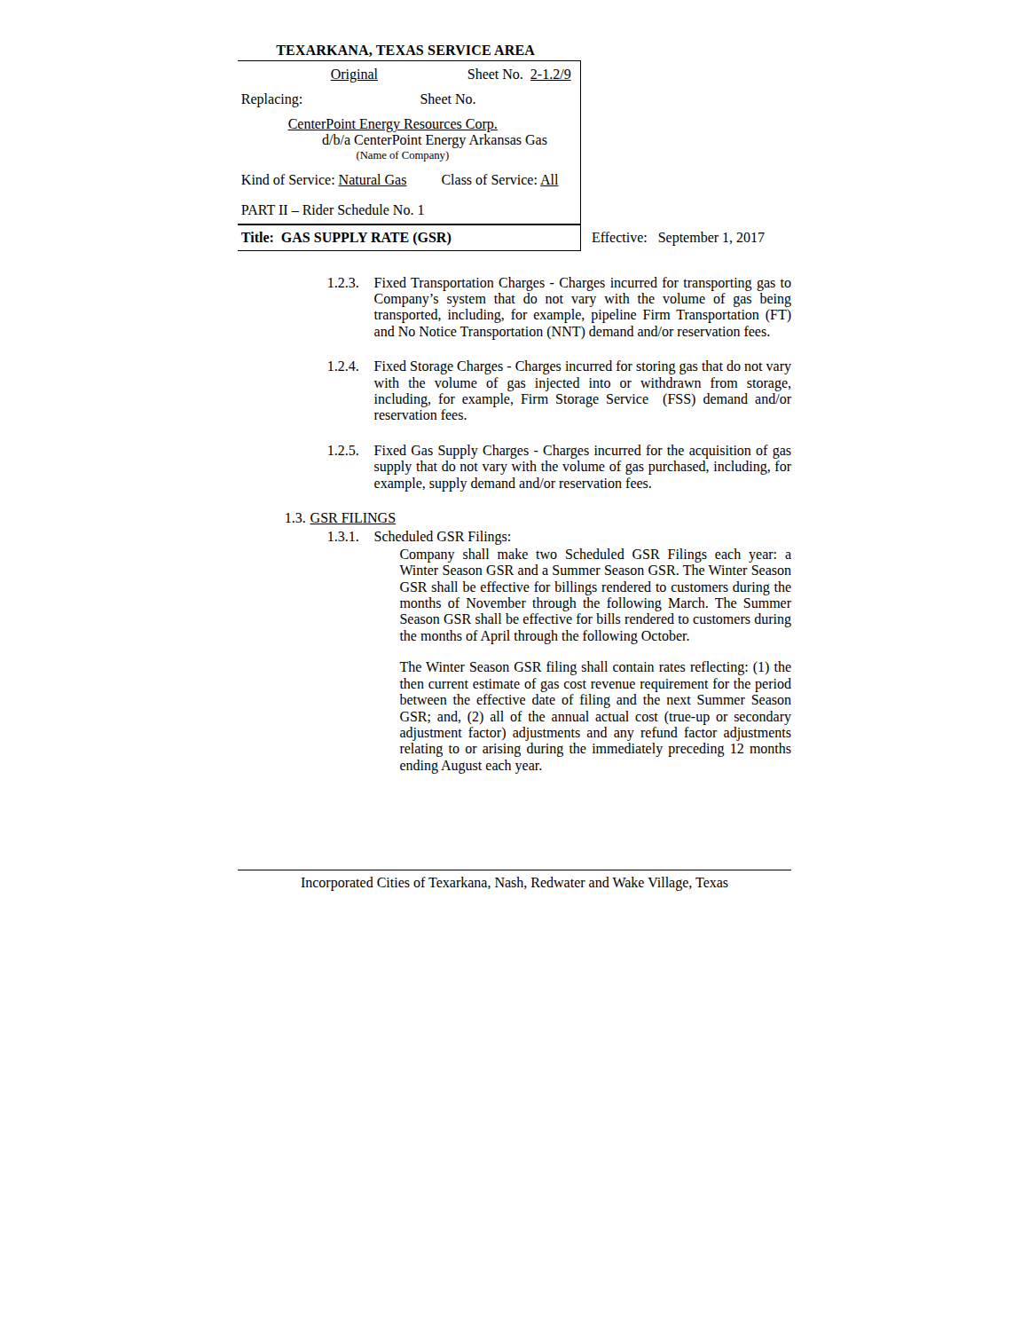TEXARKANA, TEXAS SERVICE AREA
| Original Sheet No. 2-1.2/9 Replacing: Sheet No. CenterPoint Energy Resources Corp. d/b/a CenterPoint Energy Arkansas Gas (Name of Company) Kind of Service: Natural Gas Class of Service: All PART II – Rider Schedule No. 1 | |
| Title: GAS SUPPLY RATE (GSR) | Effective: September 1, 2017 |
1.2.3.
Fixed Transportation Charges - Charges incurred for transporting gas to Company’s system that do not vary with the volume of gas being transported, including, for example, pipeline Firm Transportation (FT) and No Notice Transportation (NNT) demand and/or reservation fees.
1.2.4.
Fixed Storage Charges - Charges incurred for storing gas that do not vary with the volume of gas injected into or withdrawn from storage, including, for example, Firm Storage Service (FSS) demand and/or reservation fees.
1.2.5.
Fixed Gas Supply Charges - Charges incurred for the acquisition of gas supply that do not vary with the volume of gas purchased, including, for example, supply demand and/or reservation fees.
1.3.
GSR FILINGS
1.3.1.
Scheduled GSR Filings:
Company shall make two Scheduled GSR Filings each year: a Winter Season GSR and a Summer Season GSR. The Winter Season GSR shall be effective for billings rendered to customers during the months of November through the following March. The Summer Season GSR shall be effective for bills rendered to customers during the months of April through the following October.
The Winter Season GSR filing shall contain rates reflecting: (1) the then current estimate of gas cost revenue requirement for the period between the effective date of filing and the next Summer Season GSR; and, (2) all of the annual actual cost (true-up or secondary adjustment factor) adjustments and any refund factor adjustments relating to or arising during the immediately preceding 12 months ending August each year.
Incorporated Cities of Texarkana, Nash, Redwater and Wake Village, Texas